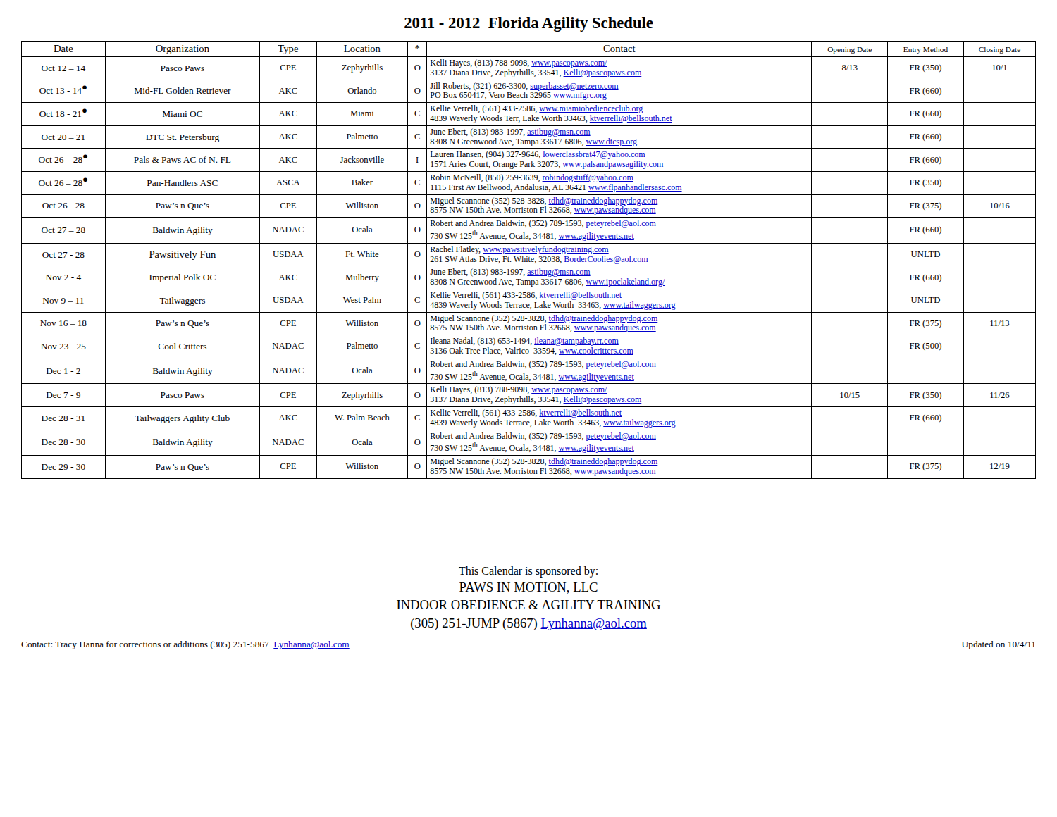2011 - 2012 Florida Agility Schedule
| Date | Organization | Type | Location | * | Contact | Opening Date | Entry Method | Closing Date |
| --- | --- | --- | --- | --- | --- | --- | --- | --- |
| Oct 12 – 14 | Pasco Paws | CPE | Zephyrhills | O | Kelli Hayes, (813) 788-9098, www.pascopaws.com/ 3137 Diana Drive, Zephyrhills, 33541, Kelli@pascopaws.com | 8/13 | FR (350) | 10/1 |
| Oct 13 - 14 ● | Mid-FL Golden Retriever | AKC | Orlando | O | Jill Roberts, (321) 626-3300, superbasset@netzero.com PO Box 650417, Vero Beach 32965 www.mfgrc.org | | FR (660) | |
| Oct 18 - 21 ● | Miami OC | AKC | Miami | C | Kellie Verrelli, (561) 433-2586, www.miamiobedienceclub.org 4839 Waverly Woods Terr, Lake Worth 33463, ktverrelli@bellsouth.net | | FR (660) | |
| Oct 20 – 21 | DTC St. Petersburg | AKC | Palmetto | C | June Ebert, (813) 983-1997, astibug@msn.com 8308 N Greenwood Ave, Tampa 33617-6806, www.dtcsp.org | | FR (660) | |
| Oct 26 – 28 ● | Pals & Paws AC of N. FL | AKC | Jacksonville | I | Lauren Hansen, (904) 327-9646, lowerclassbrat47@yahoo.com 1571 Aries Court, Orange Park 32073, www.palsandpawsagility.com | | FR (660) | |
| Oct 26 – 28 ● | Pan-Handlers ASC | ASCA | Baker | C | Robin McNeill, (850) 259-3639, robindogstuff@yahoo.com 1115 First Av Bellwood, Andalusia, AL 36421 www.flpanhandlersasc.com | | FR (350) | |
| Oct 26 - 28 | Paw’s n Que’s | CPE | Williston | O | Miguel Scannone (352) 528-3828, tdhd@traineddoghappydog.com 8575 NW 150th Ave. Morriston Fl 32668, www.pawsandques.com | | FR (375) | 10/16 |
| Oct 27 – 28 | Baldwin Agility | NADAC | Ocala | O | Robert and Andrea Baldwin, (352) 789-1593, peteyrebel@aol.com 730 SW 125 th Avenue, Ocala, 34481, www.agilityevents.net | | FR (660) | |
| Oct 27 - 28 | Pawsitively Fun | USDAA | Ft. White | O | Rachel Flatley, www.pawsitivelyfundogtraining.com 261 SW Atlas Drive, Ft. White, 32038, BorderCoolies@aol.com | | UNLTD | |
| Nov 2 - 4 | Imperial Polk OC | AKC | Mulberry | O | June Ebert, (813) 983-1997, astibug@msn.com 8308 N Greenwood Ave, Tampa 33617-6806, www.ipoclakeland.org/ | | FR (660) | |
| Nov 9 – 11 | Tailwaggers | USDAA | West Palm | C | Kellie Verrelli, (561) 433-2586, ktverrelli@bellsouth.net 4839 Waverly Woods Terrace, Lake Worth 33463, www.tailwaggers.org | | UNLTD | |
| Nov 16 – 18 | Paw’s n Que’s | CPE | Williston | O | Miguel Scannone (352) 528-3828, tdhd@traineddoghappydog.com 8575 NW 150th Ave. Morriston Fl 32668, www.pawsandques.com | | FR (375) | 11/13 |
| Nov 23 - 25 | Cool Critters | NADAC | Palmetto | C | Ileana Nadal, (813) 653-1494, ileana@tampabay.rr.com 3136 Oak Tree Place, Valrico 33594, www.coolcritters.com | | FR (500) | |
| Dec 1 - 2 | Baldwin Agility | NADAC | Ocala | O | Robert and Andrea Baldwin, (352) 789-1593, peteyrebel@aol.com 730 SW 125 th Avenue, Ocala, 34481, www.agilityevents.net | | | |
| Dec 7 - 9 | Pasco Paws | CPE | Zephyrhills | O | Kelli Hayes, (813) 788-9098, www.pascopaws.com/ 3137 Diana Drive, Zephyrhills, 33541, Kelli@pascopaws.com | 10/15 | FR (350) | 11/26 |
| Dec 28 - 31 | Tailwaggers Agility Club | AKC | W. Palm Beach | C | Kellie Verrelli, (561) 433-2586, ktverrelli@bellsouth.net 4839 Waverly Woods Terrace, Lake Worth 33463, www.tailwaggers.org | | FR (660) | |
| Dec 28 - 30 | Baldwin Agility | NADAC | Ocala | O | Robert and Andrea Baldwin, (352) 789-1593, peteyrebel@aol.com 730 SW 125 th Avenue, Ocala, 34481, www.agilityevents.net | | | |
| Dec 29 - 30 | Paw’s n Que’s | CPE | Williston | O | Miguel Scannone (352) 528-3828, tdhd@traineddoghappydog.com 8575 NW 150th Ave. Morriston Fl 32668, www.pawsandques.com | | FR (375) | 12/19 |
This Calendar is sponsored by:
PAWS IN MOTION, LLC
INDOOR OBEDIENCE & AGILITY TRAINING
(305) 251-JUMP (5867) Lynhanna@aol.com
Contact: Tracy Hanna for corrections or additions (305) 251-5867 Lynhanna@aol.com
Updated on 10/4/11